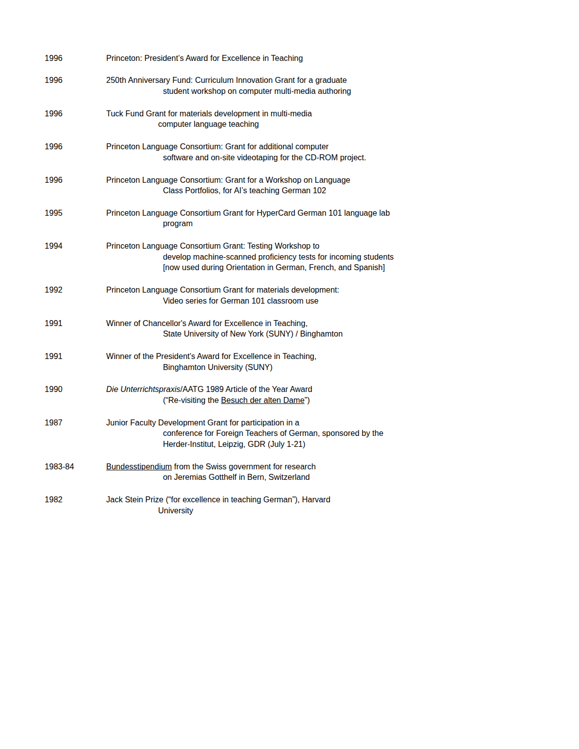1996 Princeton: President’s Award for Excellence in Teaching
1996250th Anniversary Fund: Curriculum Innovation Grant for a graduate student workshop on computer multi-media authoring
1996 Tuck Fund Grant for materials development in multi-media computer language teaching
1996 Princeton Language Consortium: Grant for additional computer software and on-site videotaping for the CD-ROM project.
1996 Princeton Language Consortium: Grant for a Workshop on Language Class Portfolios, for AI’s teaching German 102
1995 Princeton Language Consortium Grant for HyperCard German 101 language lab program
1994 Princeton Language Consortium Grant: Testing Workshop to develop machine-scanned proficiency tests for incoming students [now used during Orientation in German, French, and Spanish]
1992 Princeton Language Consortium Grant for materials development: Video series for German 101 classroom use
1991 Winner of Chancellor's Award for Excellence in Teaching, State University of New York (SUNY) / Binghamton
1991 Winner of the President's Award for Excellence in Teaching, Binghamton University (SUNY)
1990 Die Unterrichtspraxis/AATG 1989 Article of the Year Award (“Re-visiting the Besuch der alten Dame”)
1987 Junior Faculty Development Grant for participation in a conference for Foreign Teachers of German, sponsored by the Herder-Institut, Leipzig, GDR (July 1-21)
1983-84 Bundesstipendium from the Swiss government for research on Jeremias Gotthelf in Bern, Switzerland
1982 Jack Stein Prize (“for excellence in teaching German”), Harvard University